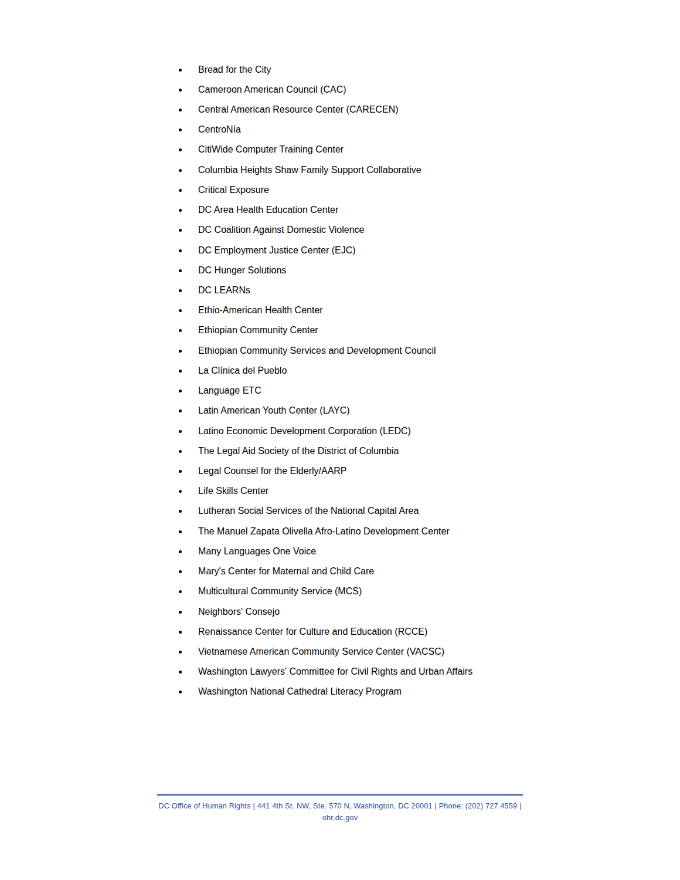Bread for the City
Cameroon American Council (CAC)
Central American Resource Center (CARECEN)
CentroNía
CitiWide Computer Training Center
Columbia Heights Shaw Family Support Collaborative
Critical Exposure
DC Area Health Education Center
DC Coalition Against Domestic Violence
DC Employment Justice Center (EJC)
DC Hunger Solutions
DC LEARNs
Ethio-American Health Center
Ethiopian Community Center
Ethiopian Community Services and Development Council
La Clínica del Pueblo
Language ETC
Latin American Youth Center (LAYC)
Latino Economic Development Corporation (LEDC)
The Legal Aid Society of the District of Columbia
Legal Counsel for the Elderly/AARP
Life Skills Center
Lutheran Social Services of the National Capital Area
The Manuel Zapata Olivella Afro-Latino Development Center
Many Languages One Voice
Mary's Center for Maternal and Child Care
Multicultural Community Service (MCS)
Neighbors' Consejo
Renaissance Center for Culture and Education (RCCE)
Vietnamese American Community Service Center (VACSC)
Washington Lawyers' Committee for Civil Rights and Urban Affairs
Washington National Cathedral Literacy Program
DC Office of Human Rights | 441 4th St. NW, Ste. 570 N, Washington, DC 20001 | Phone: (202) 727.4559 | ohr.dc.gov